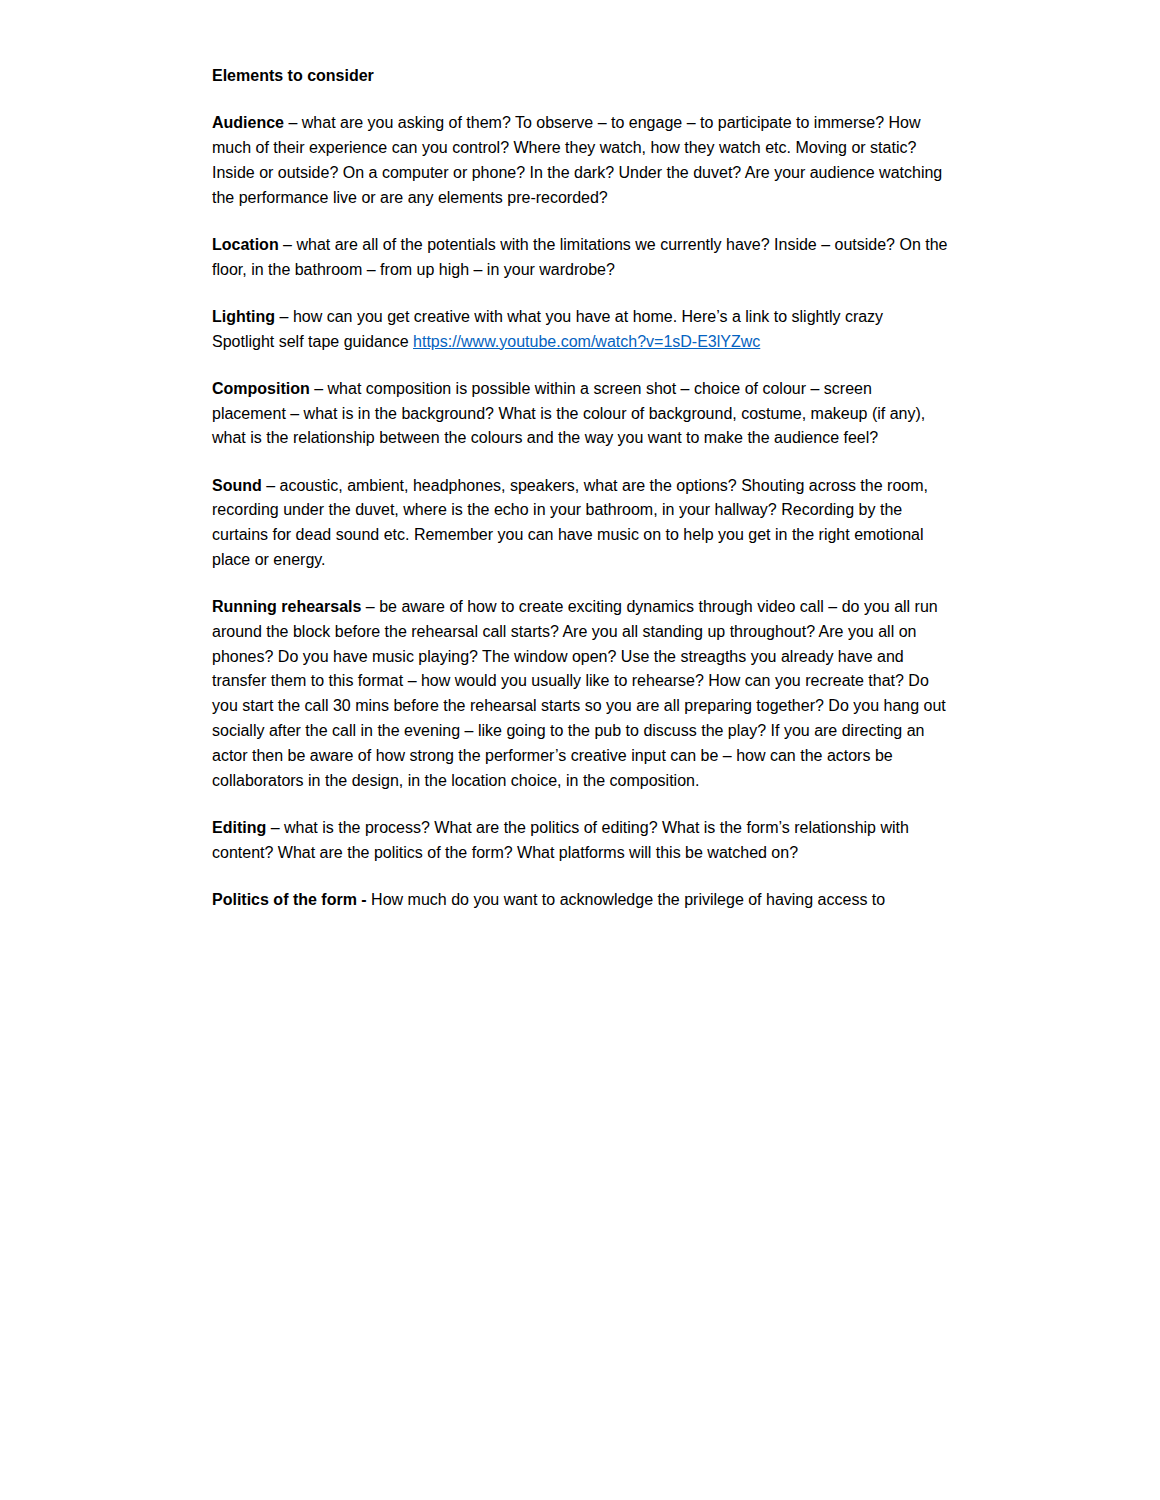Elements to consider
Audience – what are you asking of them? To observe – to engage – to participate to immerse? How much of their experience can you control? Where they watch, how they watch etc. Moving or static? Inside or outside? On a computer or phone? In the dark? Under the duvet? Are your audience watching the performance live or are any elements pre-recorded?
Location – what are all of the potentials with the limitations we currently have? Inside – outside? On the floor, in the bathroom – from up high – in your wardrobe?
Lighting – how can you get creative with what you have at home. Here’s a link to slightly crazy Spotlight self tape guidance https://www.youtube.com/watch?v=1sD-E3lYZwc
Composition – what composition is possible within a screen shot – choice of colour – screen placement – what is in the background? What is the colour of background, costume, makeup (if any), what is the relationship between the colours and the way you want to make the audience feel?
Sound – acoustic, ambient, headphones, speakers, what are the options? Shouting across the room, recording under the duvet, where is the echo in your bathroom, in your hallway? Recording by the curtains for dead sound etc. Remember you can have music on to help you get in the right emotional place or energy.
Running rehearsals – be aware of how to create exciting dynamics through video call – do you all run around the block before the rehearsal call starts? Are you all standing up throughout? Are you all on phones? Do you have music playing? The window open? Use the streagths you already have and transfer them to this format – how would you usually like to rehearse? How can you recreate that? Do you start the call 30 mins before the rehearsal starts so you are all preparing together? Do you hang out socially after the call in the evening – like going to the pub to discuss the play? If you are directing an actor then be aware of how strong the performer’s creative input can be – how can the actors be collaborators in the design, in the location choice, in the composition.
Editing – what is the process? What are the politics of editing? What is the form’s relationship with content? What are the politics of the form? What platforms will this be watched on?
Politics of the form - How much do you want to acknowledge the privilege of having access to